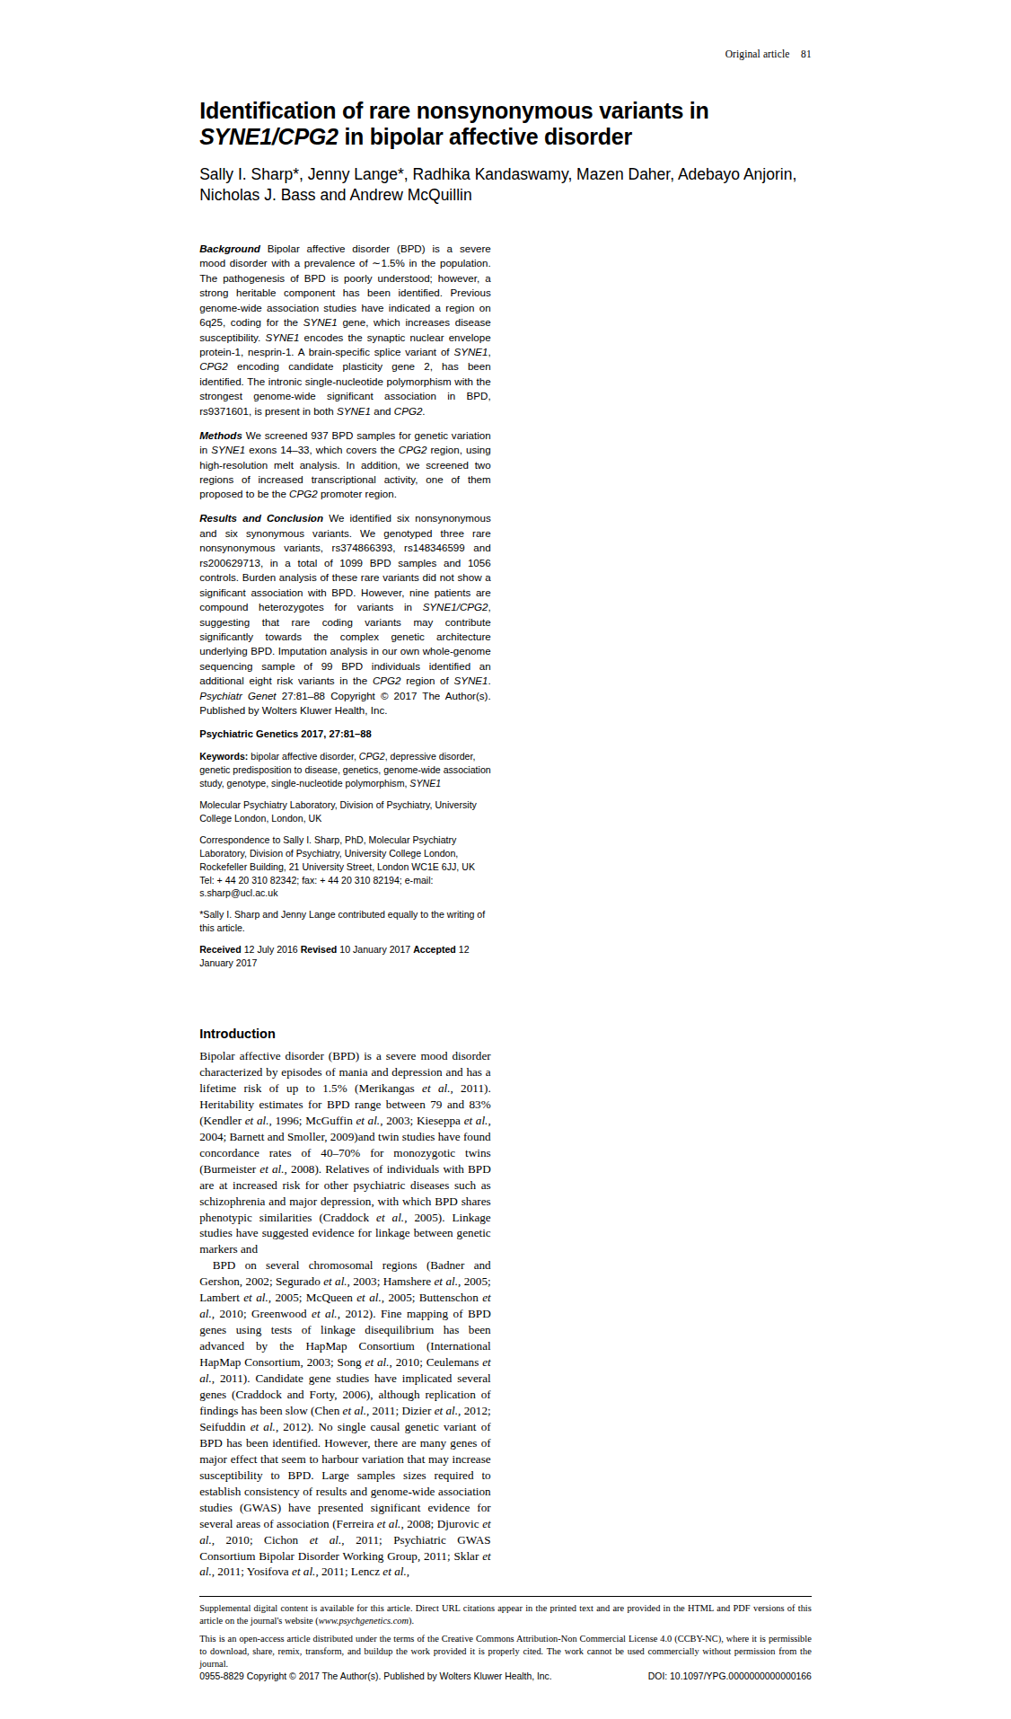Original article 81
Identification of rare nonsynonymous variants in SYNE1/CPG2 in bipolar affective disorder
Sally I. Sharp*, Jenny Lange*, Radhika Kandaswamy, Mazen Daher, Adebayo Anjorin, Nicholas J. Bass and Andrew McQuillin
Background Bipolar affective disorder (BPD) is a severe mood disorder with a prevalence of ∼1.5% in the population. The pathogenesis of BPD is poorly understood; however, a strong heritable component has been identified. Previous genome-wide association studies have indicated a region on 6q25, coding for the SYNE1 gene, which increases disease susceptibility. SYNE1 encodes the synaptic nuclear envelope protein-1, nesprin-1. A brain-specific splice variant of SYNE1, CPG2 encoding candidate plasticity gene 2, has been identified. The intronic single-nucleotide polymorphism with the strongest genome-wide significant association in BPD, rs9371601, is present in both SYNE1 and CPG2.
Methods We screened 937 BPD samples for genetic variation in SYNE1 exons 14–33, which covers the CPG2 region, using high-resolution melt analysis. In addition, we screened two regions of increased transcriptional activity, one of them proposed to be the CPG2 promoter region.
Results and Conclusion We identified six nonsynonymous and six synonymous variants. We genotyped three rare nonsynonymous variants, rs374866393, rs148346599 and rs200629713, in a total of 1099 BPD samples and 1056 controls. Burden analysis of these rare variants did not show a significant association with BPD. However, nine patients are compound heterozygotes for variants in SYNE1/CPG2, suggesting that rare coding variants may contribute significantly towards the complex genetic architecture underlying BPD. Imputation analysis in our own whole-genome sequencing sample of 99 BPD individuals identified an additional eight risk variants in the CPG2 region of SYNE1. Psychiatr Genet 27:81–88 Copyright © 2017 The Author(s). Published by Wolters Kluwer Health, Inc.
Psychiatric Genetics 2017, 27:81–88
Keywords: bipolar affective disorder, CPG2, depressive disorder, genetic predisposition to disease, genetics, genome-wide association study, genotype, single-nucleotide polymorphism, SYNE1
Molecular Psychiatry Laboratory, Division of Psychiatry, University College London, London, UK
Correspondence to Sally I. Sharp, PhD, Molecular Psychiatry Laboratory, Division of Psychiatry, University College London, Rockefeller Building, 21 University Street, London WC1E 6JJ, UK
Tel: + 44 20 310 82342; fax: + 44 20 310 82194; e-mail: s.sharp@ucl.ac.uk
*Sally I. Sharp and Jenny Lange contributed equally to the writing of this article.
Received 12 July 2016 Revised 10 January 2017 Accepted 12 January 2017
Introduction
Bipolar affective disorder (BPD) is a severe mood disorder characterized by episodes of mania and depression and has a lifetime risk of up to 1.5% (Merikangas et al., 2011). Heritability estimates for BPD range between 79 and 83% (Kendler et al., 1996; McGuffin et al., 2003; Kieseppa et al., 2004; Barnett and Smoller, 2009)and twin studies have found concordance rates of 40–70% for monozygotic twins (Burmeister et al., 2008). Relatives of individuals with BPD are at increased risk for other psychiatric diseases such as schizophrenia and major depression, with which BPD shares phenotypic similarities (Craddock et al., 2005). Linkage studies have suggested evidence for linkage between genetic markers and
BPD on several chromosomal regions (Badner and Gershon, 2002; Segurado et al., 2003; Hamshere et al., 2005; Lambert et al., 2005; McQueen et al., 2005; Buttenschon et al., 2010; Greenwood et al., 2012). Fine mapping of BPD genes using tests of linkage disequilibrium has been advanced by the HapMap Consortium (International HapMap Consortium, 2003; Song et al., 2010; Ceulemans et al., 2011). Candidate gene studies have implicated several genes (Craddock and Forty, 2006), although replication of findings has been slow (Chen et al., 2011; Dizier et al., 2012; Seifuddin et al., 2012). No single causal genetic variant of BPD has been identified. However, there are many genes of major effect that seem to harbour variation that may increase susceptibility to BPD. Large samples sizes required to establish consistency of results and genome-wide association studies (GWAS) have presented significant evidence for several areas of association (Ferreira et al., 2008; Djurovic et al., 2010; Cichon et al., 2011; Psychiatric GWAS Consortium Bipolar Disorder Working Group, 2011; Sklar et al., 2011; Yosifova et al., 2011; Lencz et al.,
Supplemental digital content is available for this article. Direct URL citations appear in the printed text and are provided in the HTML and PDF versions of this article on the journal's website (www.psychgenetics.com).
This is an open-access article distributed under the terms of the Creative Commons Attribution-Non Commercial License 4.0 (CCBY-NC), where it is permissible to download, share, remix, transform, and buildup the work provided it is properly cited. The work cannot be used commercially without permission from the journal.
0955-8829 Copyright © 2017 The Author(s). Published by Wolters Kluwer Health, Inc.
DOI: 10.1097/YPG.0000000000000166